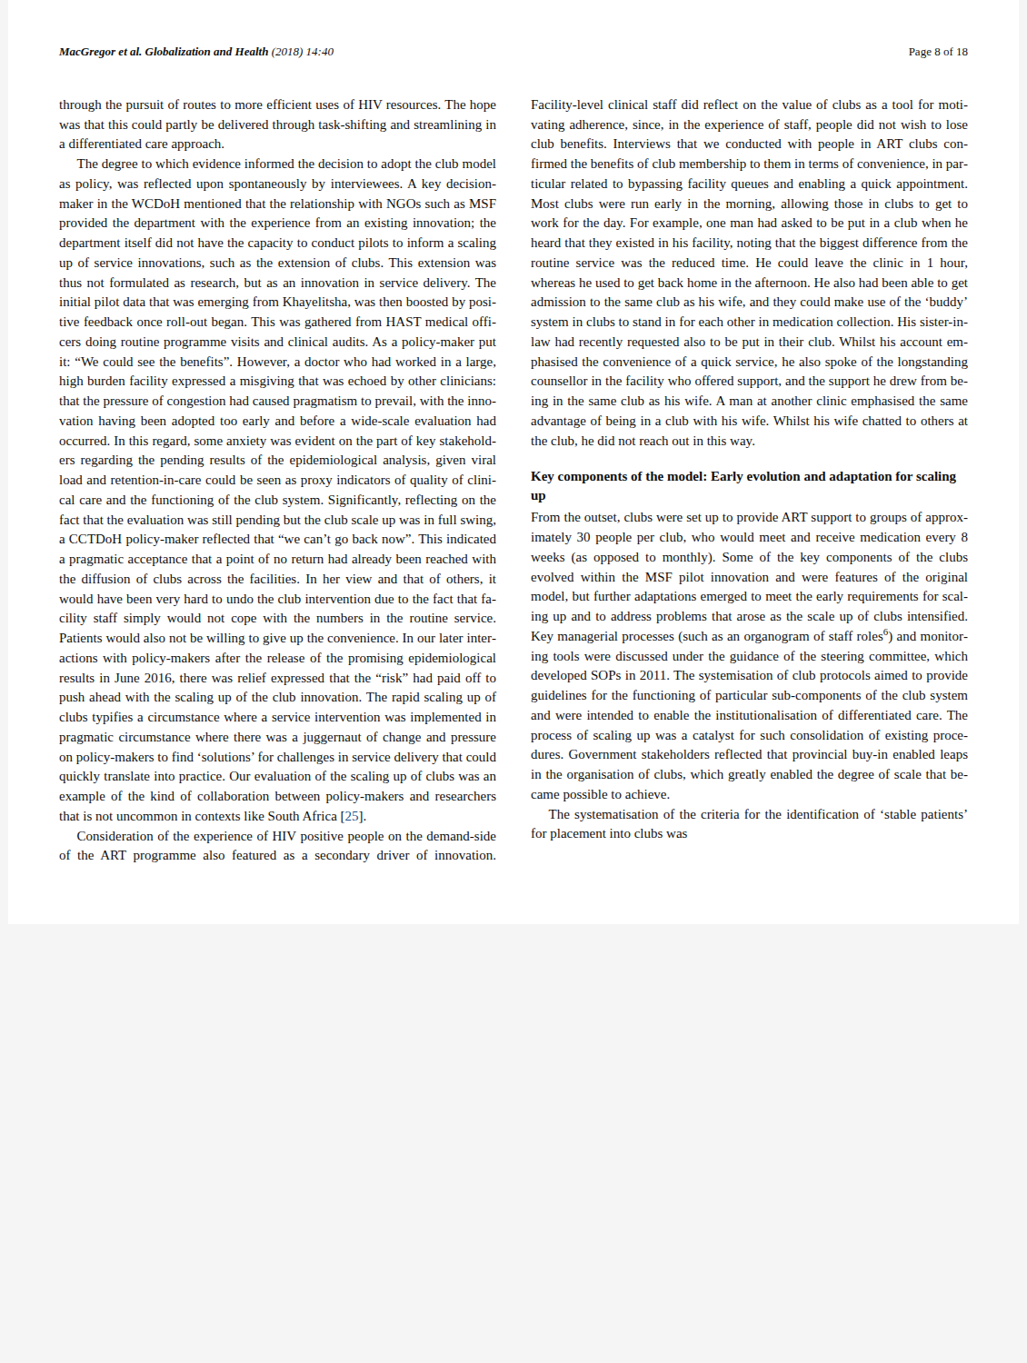MacGregor et al. Globalization and Health (2018) 14:40
Page 8 of 18
through the pursuit of routes to more efficient uses of HIV resources. The hope was that this could partly be delivered through task-shifting and streamlining in a differentiated care approach.
The degree to which evidence informed the decision to adopt the club model as policy, was reflected upon spontaneously by interviewees. A key decision-maker in the WCDoH mentioned that the relationship with NGOs such as MSF provided the department with the experience from an existing innovation; the department itself did not have the capacity to conduct pilots to inform a scaling up of service innovations, such as the extension of clubs. This extension was thus not formulated as research, but as an innovation in service delivery. The initial pilot data that was emerging from Khayelitsha, was then boosted by positive feedback once roll-out began. This was gathered from HAST medical officers doing routine programme visits and clinical audits. As a policy-maker put it: “We could see the benefits”. However, a doctor who had worked in a large, high burden facility expressed a misgiving that was echoed by other clinicians: that the pressure of congestion had caused pragmatism to prevail, with the innovation having been adopted too early and before a wide-scale evaluation had occurred. In this regard, some anxiety was evident on the part of key stakeholders regarding the pending results of the epidemiological analysis, given viral load and retention-in-care could be seen as proxy indicators of quality of clinical care and the functioning of the club system. Significantly, reflecting on the fact that the evaluation was still pending but the club scale up was in full swing, a CCTDoH policy-maker reflected that “we can’t go back now”. This indicated a pragmatic acceptance that a point of no return had already been reached with the diffusion of clubs across the facilities. In her view and that of others, it would have been very hard to undo the club intervention due to the fact that facility staff simply would not cope with the numbers in the routine service. Patients would also not be willing to give up the convenience. In our later interactions with policy-makers after the release of the promising epidemiological results in June 2016, there was relief expressed that the “risk” had paid off to push ahead with the scaling up of the club innovation. The rapid scaling up of clubs typifies a circumstance where a service intervention was implemented in pragmatic circumstance where there was a juggernaut of change and pressure on policy-makers to find ‘solutions’ for challenges in service delivery that could quickly translate into practice. Our evaluation of the scaling up of clubs was an example of the kind of collaboration between policy-makers and researchers that is not uncommon in contexts like South Africa [25].
Consideration of the experience of HIV positive people on the demand-side of the ART programme also featured as a secondary driver of innovation. Facility-level clinical staff did reflect on the value of clubs as a tool for motivating adherence, since, in the experience of staff, people did not wish to lose club benefits. Interviews that we conducted with people in ART clubs confirmed the benefits of club membership to them in terms of convenience, in particular related to bypassing facility queues and enabling a quick appointment. Most clubs were run early in the morning, allowing those in clubs to get to work for the day. For example, one man had asked to be put in a club when he heard that they existed in his facility, noting that the biggest difference from the routine service was the reduced time. He could leave the clinic in 1 hour, whereas he used to get back home in the afternoon. He also had been able to get admission to the same club as his wife, and they could make use of the ‘buddy’ system in clubs to stand in for each other in medication collection. His sister-in-law had recently requested also to be put in their club. Whilst his account emphasised the convenience of a quick service, he also spoke of the longstanding counsellor in the facility who offered support, and the support he drew from being in the same club as his wife. A man at another clinic emphasised the same advantage of being in a club with his wife. Whilst his wife chatted to others at the club, he did not reach out in this way.
Key components of the model: Early evolution and adaptation for scaling up
From the outset, clubs were set up to provide ART support to groups of approximately 30 people per club, who would meet and receive medication every 8 weeks (as opposed to monthly). Some of the key components of the clubs evolved within the MSF pilot innovation and were features of the original model, but further adaptations emerged to meet the early requirements for scaling up and to address problems that arose as the scale up of clubs intensified. Key managerial processes (such as an organogram of staff roles6) and monitoring tools were discussed under the guidance of the steering committee, which developed SOPs in 2011. The systemisation of club protocols aimed to provide guidelines for the functioning of particular sub-components of the club system and were intended to enable the institutionalisation of differentiated care. The process of scaling up was a catalyst for such consolidation of existing procedures. Government stakeholders reflected that provincial buy-in enabled leaps in the organisation of clubs, which greatly enabled the degree of scale that became possible to achieve.
The systematisation of the criteria for the identification of ‘stable patients’ for placement into clubs was